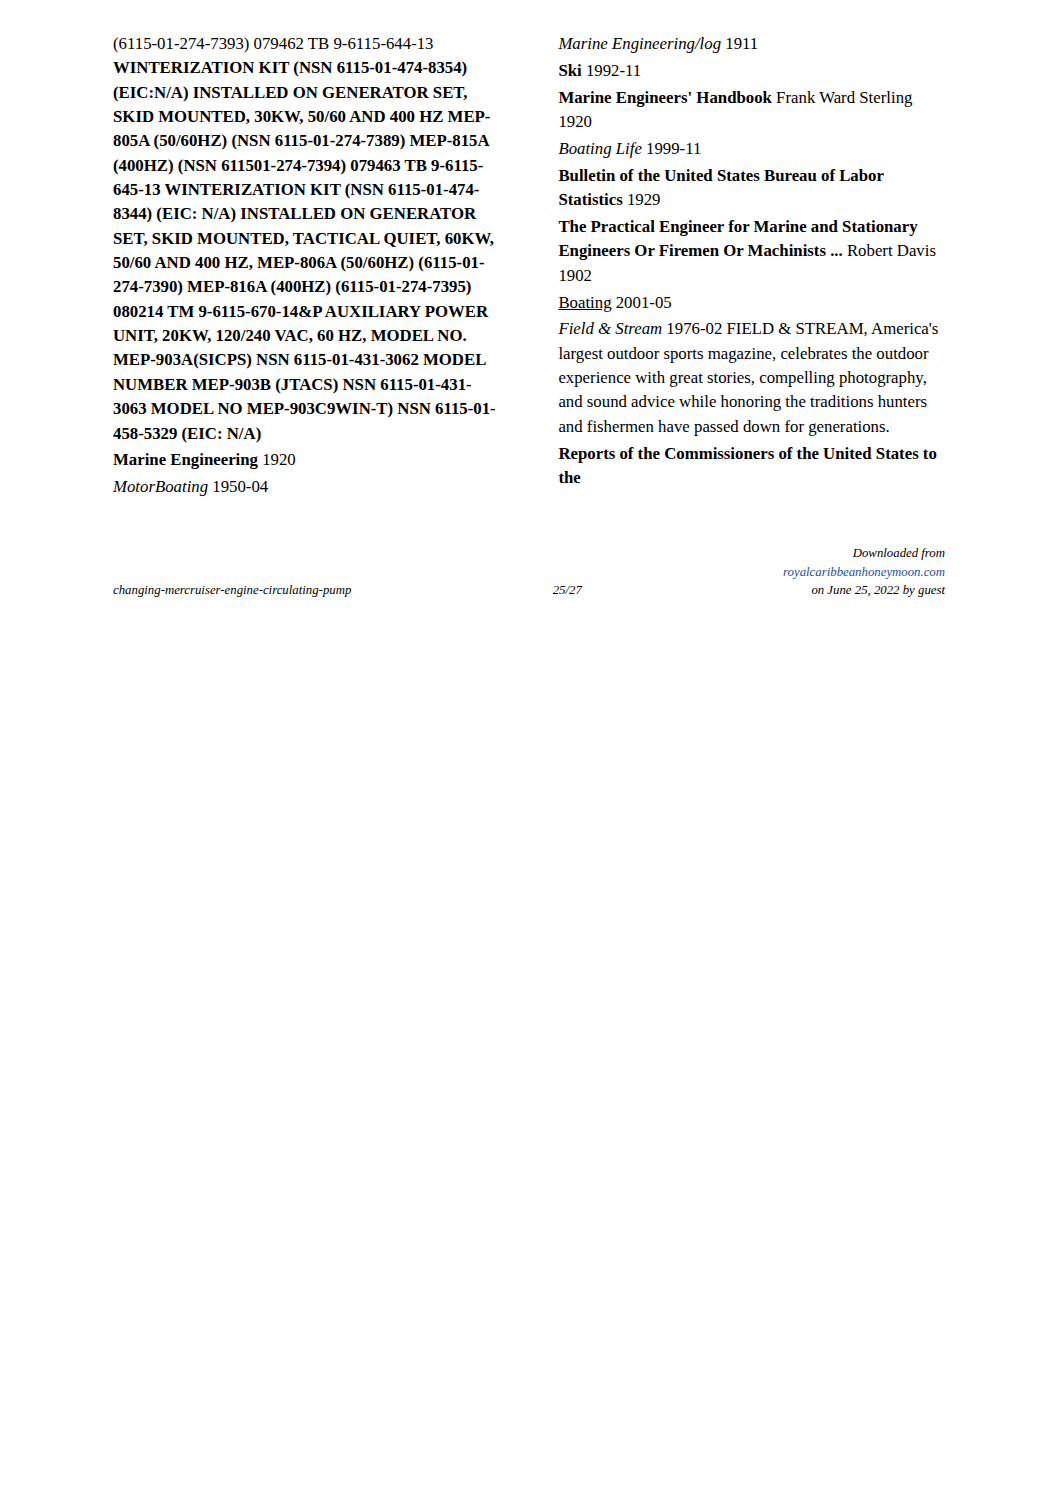(6115-01-274-7393) 079462 TB 9-6115-644-13 WINTERIZATION KIT (NSN 6115-01-474-8354) (EIC:N/A) INSTALLED ON GENERATOR SET, SKID MOUNTED, 30KW, 50/60 AND 400 HZ MEP-805A (50/60HZ) (NSN 6115-01-274-7389) MEP-815A (400HZ) (NSN 611501-274-7394) 079463 TB 9-6115-645-13 WINTERIZATION KIT (NSN 6115-01-474-8344) (EIC: N/A) INSTALLED ON GENERATOR SET, SKID MOUNTED, TACTICAL QUIET, 60KW, 50/60 AND 400 HZ, MEP-806A (50/60HZ) (6115-01-274-7390) MEP-816A (400HZ) (6115-01-274-7395) 080214 TM 9-6115-670-14&P AUXILIARY POWER UNIT, 20KW, 120/240 VAC, 60 HZ, MODEL NO. MEP-903A(SICPS) NSN 6115-01-431-3062 MODEL NUMBER MEP-903B (JTACS) NSN 6115-01-431-3063 MODEL NO MEP-903C9WIN-T) NSN 6115-01-458-5329 (EIC: N/A)
Marine Engineering 1920
MotorBoating 1950-04
Marine Engineering/log 1911
Ski 1992-11
Marine Engineers' Handbook Frank Ward Sterling 1920
Boating Life 1999-11
Bulletin of the United States Bureau of Labor Statistics 1929
The Practical Engineer for Marine and Stationary Engineers Or Firemen Or Machinists ... Robert Davis 1902
Boating 2001-05
Field & Stream 1976-02 FIELD & STREAM, America's largest outdoor sports magazine, celebrates the outdoor experience with great stories, compelling photography, and sound advice while honoring the traditions hunters and fishermen have passed down for generations.
Reports of the Commissioners of the United States to the
changing-mercruiser-engine-circulating-pump
25/27
Downloaded from royalcaribbeanhoneymoon.com on June 25, 2022 by guest